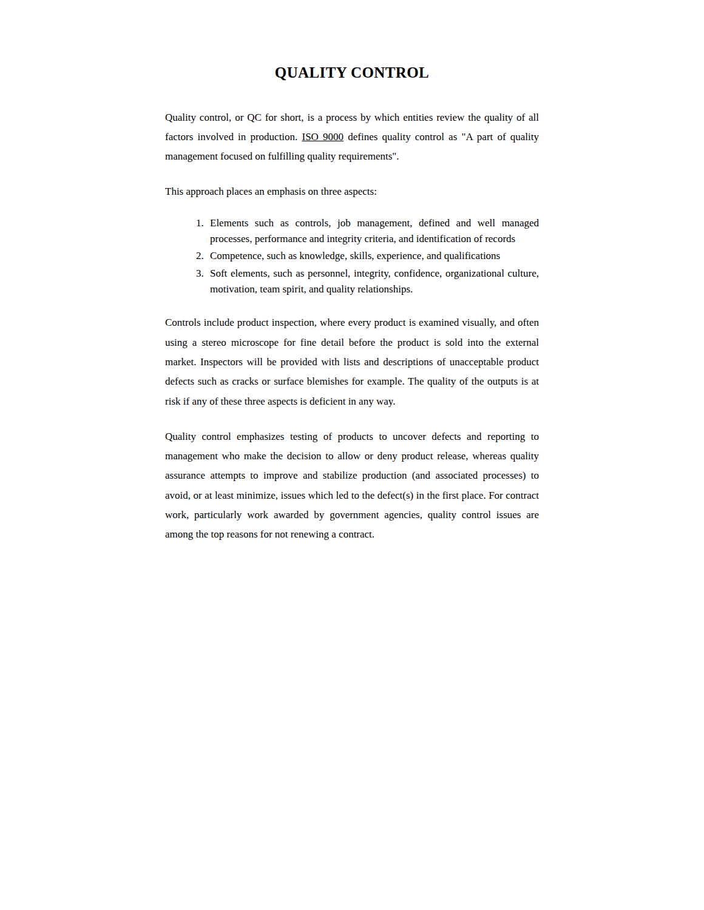QUALITY CONTROL
Quality control, or QC for short, is a process by which entities review the quality of all factors involved in production. ISO 9000 defines quality control as "A part of quality management focused on fulfilling quality requirements".
This approach places an emphasis on three aspects:
Elements such as controls, job management, defined and well managed processes, performance and integrity criteria, and identification of records
Competence, such as knowledge, skills, experience, and qualifications
Soft elements, such as personnel, integrity, confidence, organizational culture, motivation, team spirit, and quality relationships.
Controls include product inspection, where every product is examined visually, and often using a stereo microscope for fine detail before the product is sold into the external market. Inspectors will be provided with lists and descriptions of unacceptable product defects such as cracks or surface blemishes for example. The quality of the outputs is at risk if any of these three aspects is deficient in any way.
Quality control emphasizes testing of products to uncover defects and reporting to management who make the decision to allow or deny product release, whereas quality assurance attempts to improve and stabilize production (and associated processes) to avoid, or at least minimize, issues which led to the defect(s) in the first place. For contract work, particularly work awarded by government agencies, quality control issues are among the top reasons for not renewing a contract.